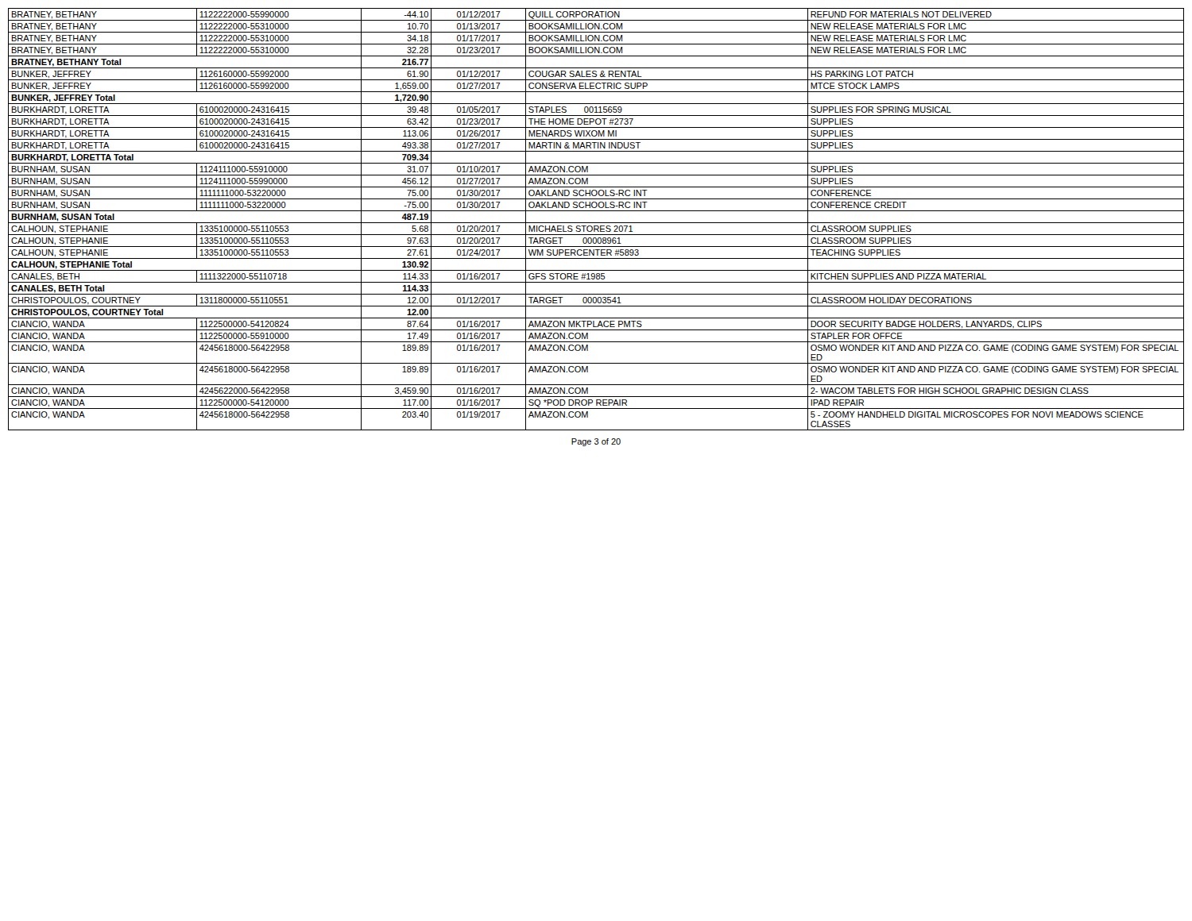| BRATNEY, BETHANY | 1122222000-55990000 | -44.10 | 01/12/2017 | QUILL CORPORATION | REFUND FOR MATERIALS NOT DELIVERED |
| BRATNEY, BETHANY | 1122222000-55310000 | 10.70 | 01/13/2017 | BOOKSAMILLION.COM | NEW RELEASE MATERIALS FOR LMC |
| BRATNEY, BETHANY | 1122222000-55310000 | 34.18 | 01/17/2017 | BOOKSAMILLION.COM | NEW RELEASE MATERIALS FOR LMC |
| BRATNEY, BETHANY | 1122222000-55310000 | 32.28 | 01/23/2017 | BOOKSAMILLION.COM | NEW RELEASE MATERIALS FOR LMC |
| BRATNEY, BETHANY Total | 216.77 | | | |
| BUNKER, JEFFREY | 1126160000-55992000 | 61.90 | 01/12/2017 | COUGAR SALES & RENTAL | HS PARKING LOT PATCH |
| BUNKER, JEFFREY | 1126160000-55992000 | 1,659.00 | 01/27/2017 | CONSERVA ELECTRIC SUPP | MTCE STOCK LAMPS |
| BUNKER, JEFFREY Total | 1,720.90 | | | |
| BURKHARDT, LORETTA | 6100020000-24316415 | 39.48 | 01/05/2017 | STAPLES 00115659 | SUPPLIES FOR SPRING MUSICAL |
| BURKHARDT, LORETTA | 6100020000-24316415 | 63.42 | 01/23/2017 | THE HOME DEPOT #2737 | SUPPLIES |
| BURKHARDT, LORETTA | 6100020000-24316415 | 113.06 | 01/26/2017 | MENARDS WIXOM MI | SUPPLIES |
| BURKHARDT, LORETTA | 6100020000-24316415 | 493.38 | 01/27/2017 | MARTIN & MARTIN INDUST | SUPPLIES |
| BURKHARDT, LORETTA Total | 709.34 | | | |
| BURNHAM, SUSAN | 1124111000-55910000 | 31.07 | 01/10/2017 | AMAZON.COM | SUPPLIES |
| BURNHAM, SUSAN | 1124111000-55990000 | 456.12 | 01/27/2017 | AMAZON.COM | SUPPLIES |
| BURNHAM, SUSAN | 1111111000-53220000 | 75.00 | 01/30/2017 | OAKLAND SCHOOLS-RC INT | CONFERENCE |
| BURNHAM, SUSAN | 1111111000-53220000 | -75.00 | 01/30/2017 | OAKLAND SCHOOLS-RC INT | CONFERENCE CREDIT |
| BURNHAM, SUSAN Total | 487.19 | | | |
| CALHOUN, STEPHANIE | 1335100000-55110553 | 5.68 | 01/20/2017 | MICHAELS STORES 2071 | CLASSROOM SUPPLIES |
| CALHOUN, STEPHANIE | 1335100000-55110553 | 97.63 | 01/20/2017 | TARGET 00008961 | CLASSROOM SUPPLIES |
| CALHOUN, STEPHANIE | 1335100000-55110553 | 27.61 | 01/24/2017 | WM SUPERCENTER #5893 | TEACHING SUPPLIES |
| CALHOUN, STEPHANIE Total | 130.92 | | | |
| CANALES, BETH | 1111322000-55110718 | 114.33 | 01/16/2017 | GFS STORE #1985 | KITCHEN SUPPLIES AND PIZZA MATERIAL |
| CANALES, BETH Total | 114.33 | | | |
| CHRISTOPOULOS, COURTNEY | 1311800000-55110551 | 12.00 | 01/12/2017 | TARGET 00003541 | CLASSROOM HOLIDAY DECORATIONS |
| CHRISTOPOULOS, COURTNEY Total | 12.00 | | | |
| CIANCIO, WANDA | 1122500000-54120824 | 87.64 | 01/16/2017 | AMAZON MKTPLACE PMTS | DOOR SECURITY BADGE HOLDERS, LANYARDS, CLIPS |
| CIANCIO, WANDA | 1122500000-55910000 | 17.49 | 01/16/2017 | AMAZON.COM | STAPLER FOR OFFCE |
| CIANCIO, WANDA | 4245618000-56422958 | 189.89 | 01/16/2017 | AMAZON.COM | OSMO WONDER KIT AND AND PIZZA CO. GAME (CODING GAME SYSTEM) FOR SPECIAL ED |
| CIANCIO, WANDA | 4245618000-56422958 | 189.89 | 01/16/2017 | AMAZON.COM | OSMO WONDER KIT AND AND PIZZA CO. GAME (CODING GAME SYSTEM) FOR SPECIAL ED |
| CIANCIO, WANDA | 4245622000-56422958 | 3,459.90 | 01/16/2017 | AMAZON.COM | 2- WACOM TABLETS FOR HIGH SCHOOL GRAPHIC DESIGN CLASS |
| CIANCIO, WANDA | 1122500000-54120000 | 117.00 | 01/16/2017 | SQ *POD DROP REPAIR | IPAD REPAIR |
| CIANCIO, WANDA | 4245618000-56422958 | 203.40 | 01/19/2017 | AMAZON.COM | 5 - ZOOMY HANDHELD DIGITAL MICROSCOPES FOR NOVI MEADOWS SCIENCE CLASSES |
Page 3 of 20